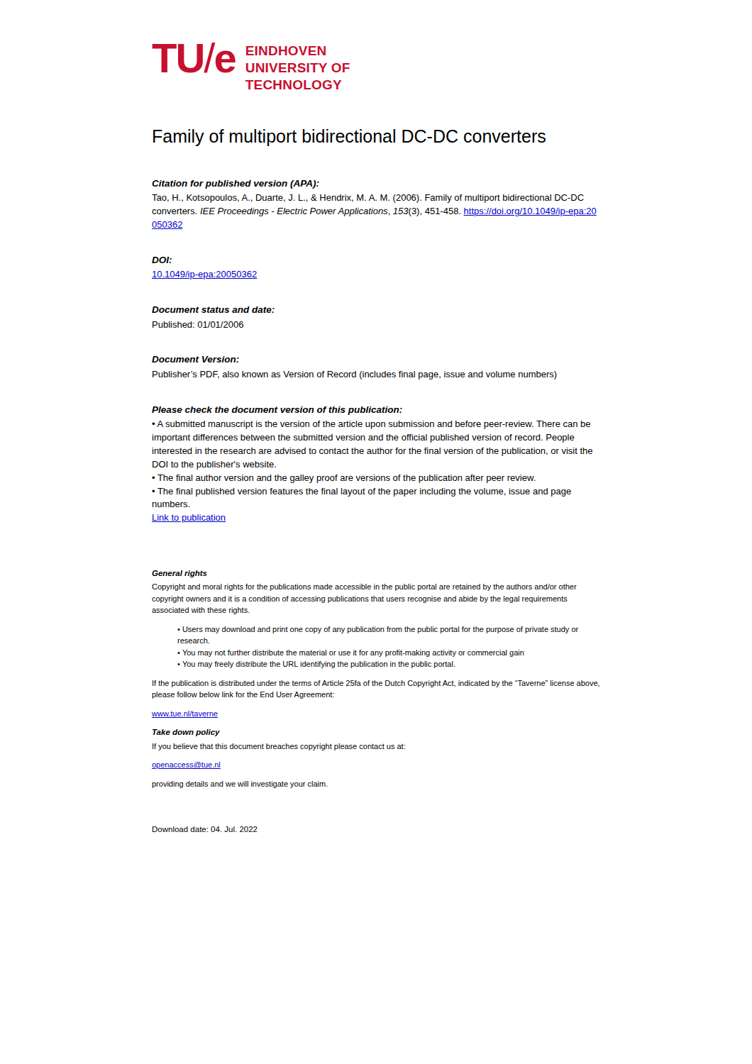TU/e
Eindhoven
University of
Technology
Family of multiport bidirectional DC-DC converters
Citation for published version (APA):
Tao, H., Kotsopoulos, A., Duarte, J. L., & Hendrix, M. A. M. (2006). Family of multiport bidirectional DC-DC converters. IEE Proceedings - Electric Power Applications, 153(3), 451-458. https://doi.org/10.1049/ip-epa:20050362
DOI:
10.1049/ip-epa:20050362
Document status and date:
Published: 01/01/2006
Document Version:
Publisher’s PDF, also known as Version of Record (includes final page, issue and volume numbers)
Please check the document version of this publication:
• A submitted manuscript is the version of the article upon submission and before peer-review. There can be important differences between the submitted version and the official published version of record. People interested in the research are advised to contact the author for the final version of the publication, or visit the DOI to the publisher's website.
• The final author version and the galley proof are versions of the publication after peer review.
• The final published version features the final layout of the paper including the volume, issue and page numbers.
Link to publication
General rights
Copyright and moral rights for the publications made accessible in the public portal are retained by the authors and/or other copyright owners and it is a condition of accessing publications that users recognise and abide by the legal requirements associated with these rights.
Users may download and print one copy of any publication from the public portal for the purpose of private study or research.
You may not further distribute the material or use it for any profit-making activity or commercial gain
You may freely distribute the URL identifying the publication in the public portal.
If the publication is distributed under the terms of Article 25fa of the Dutch Copyright Act, indicated by the “Taverne” license above, please follow below link for the End User Agreement:
www.tue.nl/taverne
Take down policy
If you believe that this document breaches copyright please contact us at:
openaccess@tue.nl
providing details and we will investigate your claim.
Download date: 04. Jul. 2022